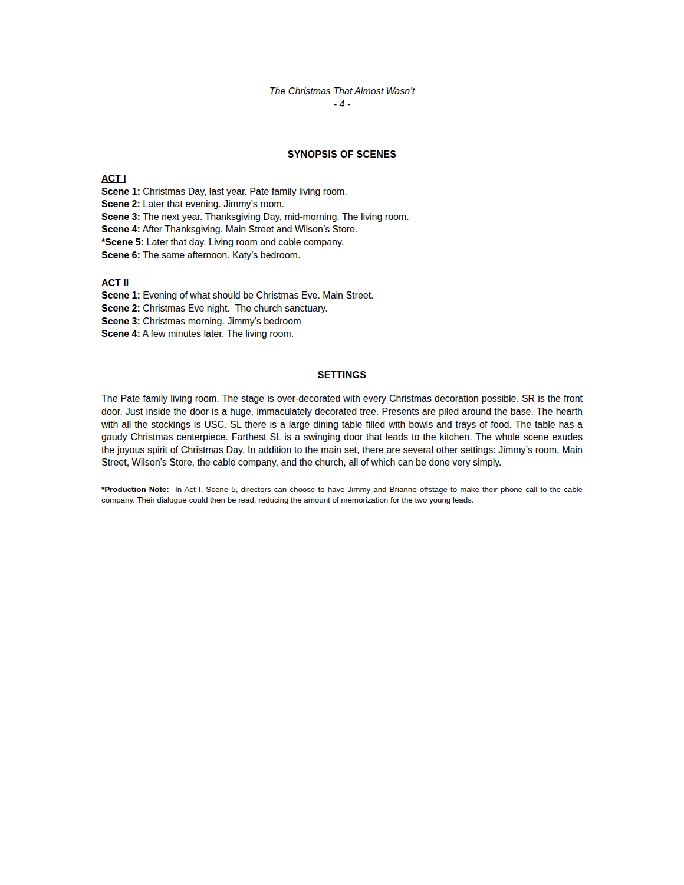The Christmas That Almost Wasn’t
- 4 -
SYNOPSIS OF SCENES
ACT I
Scene 1: Christmas Day, last year. Pate family living room.
Scene 2: Later that evening. Jimmy’s room.
Scene 3: The next year. Thanksgiving Day, mid-morning. The living room.
Scene 4: After Thanksgiving. Main Street and Wilson’s Store.
*Scene 5: Later that day. Living room and cable company.
Scene 6: The same afternoon. Katy’s bedroom.
ACT II
Scene 1: Evening of what should be Christmas Eve. Main Street.
Scene 2: Christmas Eve night. The church sanctuary.
Scene 3: Christmas morning. Jimmy’s bedroom
Scene 4: A few minutes later. The living room.
SETTINGS
The Pate family living room. The stage is over-decorated with every Christmas decoration possible. SR is the front door. Just inside the door is a huge, immaculately decorated tree. Presents are piled around the base. The hearth with all the stockings is USC. SL there is a large dining table filled with bowls and trays of food. The table has a gaudy Christmas centerpiece. Farthest SL is a swinging door that leads to the kitchen. The whole scene exudes the joyous spirit of Christmas Day. In addition to the main set, there are several other settings: Jimmy’s room, Main Street, Wilson’s Store, the cable company, and the church, all of which can be done very simply.
*Production Note: In Act I, Scene 5, directors can choose to have Jimmy and Brianne offstage to make their phone call to the cable company. Their dialogue could then be read, reducing the amount of memorization for the two young leads.